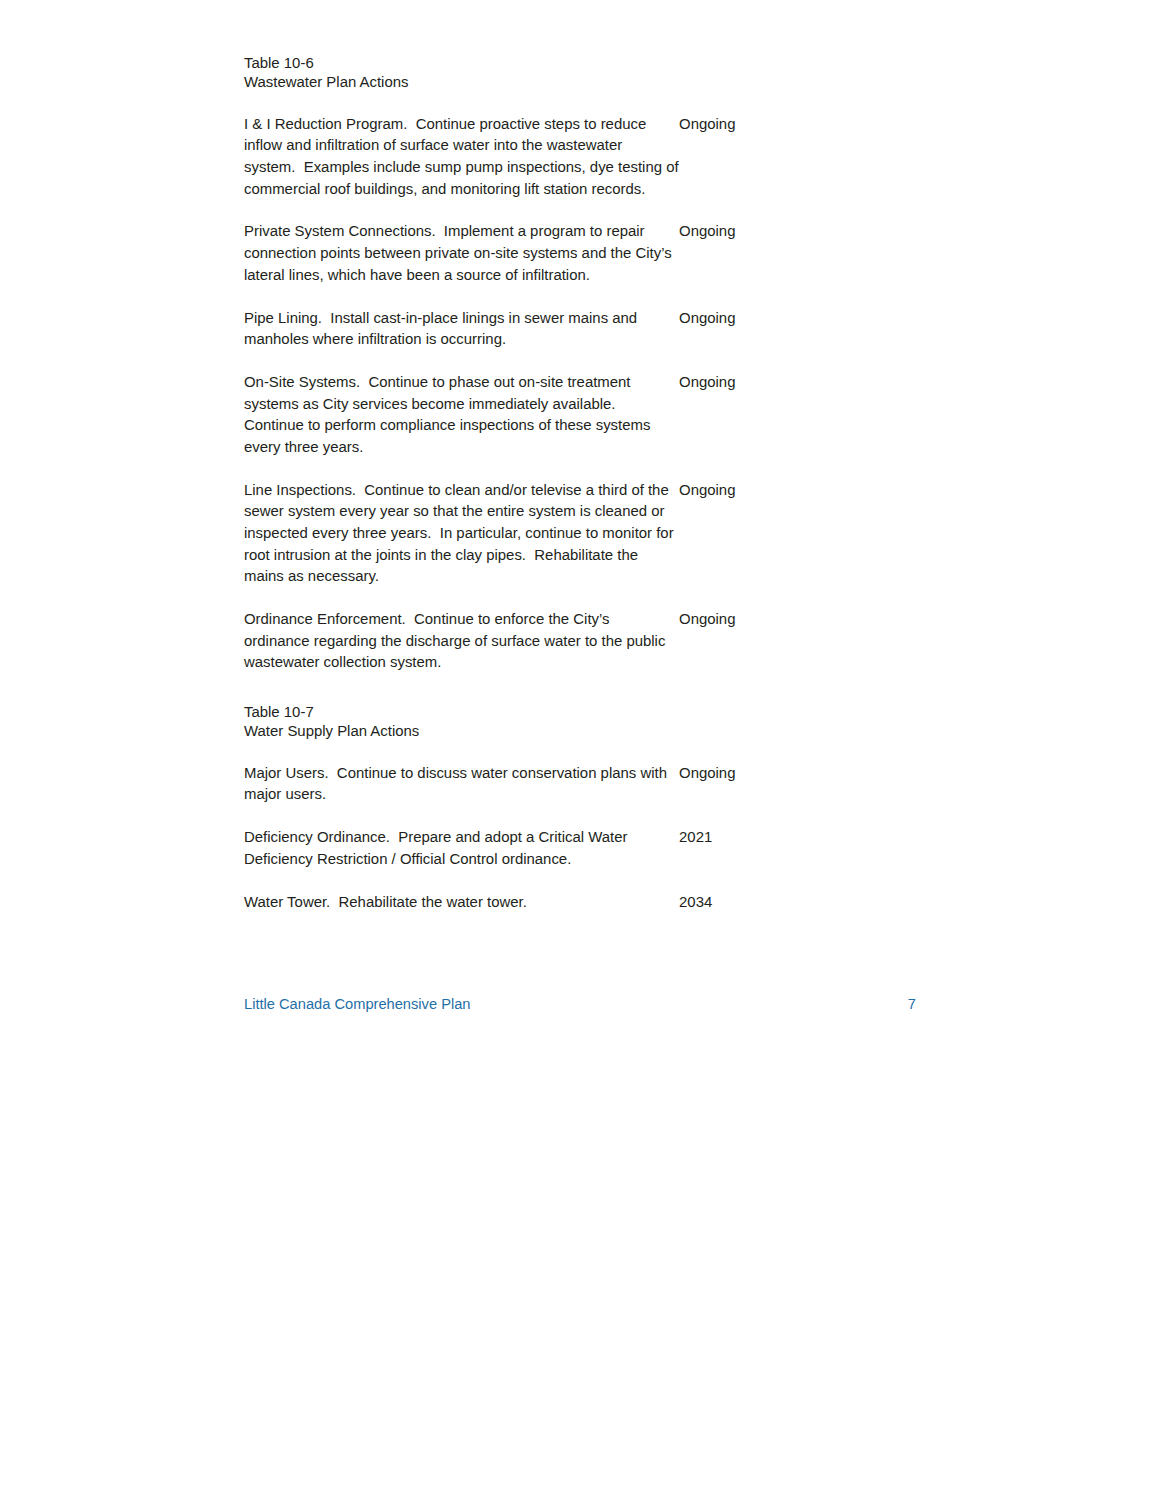Table 10-6 Wastewater Plan Actions
| I & I Reduction Program. Continue proactive steps to reduce inflow and infiltration of surface water into the wastewater system. Examples include sump pump inspections, dye testing of commercial roof buildings, and monitoring lift station records. | Ongoing |
| Private System Connections. Implement a program to repair connection points between private on-site systems and the City’s lateral lines, which have been a source of infiltration. | Ongoing |
| Pipe Lining. Install cast-in-place linings in sewer mains and manholes where infiltration is occurring. | Ongoing |
| On-Site Systems. Continue to phase out on-site treatment systems as City services become immediately available. Continue to perform compliance inspections of these systems every three years. | Ongoing |
| Line Inspections. Continue to clean and/or televise a third of the sewer system every year so that the entire system is cleaned or inspected every three years. In particular, continue to monitor for root intrusion at the joints in the clay pipes. Rehabilitate the mains as necessary. | Ongoing |
| Ordinance Enforcement. Continue to enforce the City’s ordinance regarding the discharge of surface water to the public wastewater collection system. | Ongoing |
Table 10-7 Water Supply Plan Actions
| Major Users. Continue to discuss water conservation plans with major users. | Ongoing |
| Deficiency Ordinance. Prepare and adopt a Critical Water Deficiency Restriction / Official Control ordinance. | 2021 |
| Water Tower. Rehabilitate the water tower. | 2034 |
Little Canada Comprehensive Plan 7